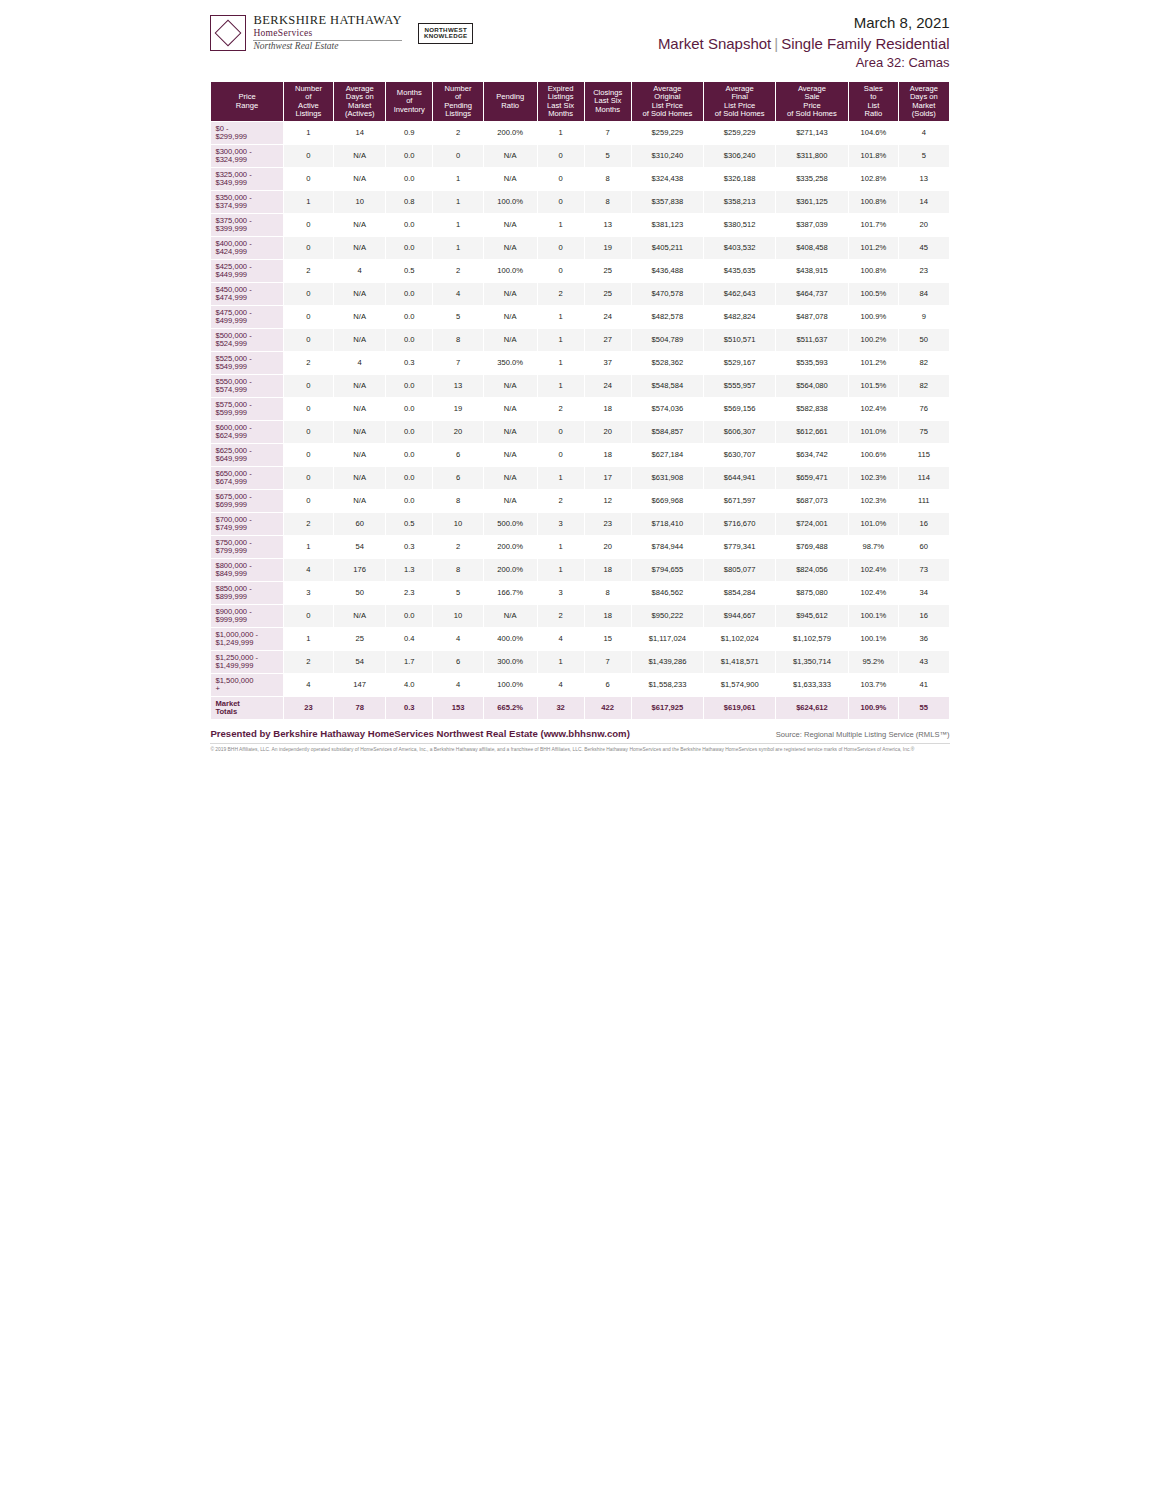BERKSHIRE HATHAWAY
HomeServices
Northwest Real Estate
NORTHWEST KNOWLEDGE
March 8, 2021
Market Snapshot|Single Family Residential
Area 32: Camas
| Price Range | Number of Active Listings | Average Days on Market (Actives) | Months of Inventory | Number of Pending Listings | Pending Ratio | Expired Listings Last Six Months | Closings Last Six Months | Average Original List Price of Sold Homes | Average Final List Price of Sold Homes | Average Sale Price of Sold Homes | Sales to List Ratio | Average Days on Market (Solds) |
| --- | --- | --- | --- | --- | --- | --- | --- | --- | --- | --- | --- | --- |
| $0 - $299,999 | 1 | 14 | 0.9 | 2 | 200.0% | 1 | 7 | $259,229 | $259,229 | $271,143 | 104.6% | 4 |
| $300,000 - $324,999 | 0 | N/A | 0.0 | 0 | N/A | 0 | 5 | $310,240 | $306,240 | $311,800 | 101.8% | 5 |
| $325,000 - $349,999 | 0 | N/A | 0.0 | 1 | N/A | 0 | 8 | $324,438 | $326,188 | $335,258 | 102.8% | 13 |
| $350,000 - $374,999 | 1 | 10 | 0.8 | 1 | 100.0% | 0 | 8 | $357,838 | $358,213 | $361,125 | 100.8% | 14 |
| $375,000 - $399,999 | 0 | N/A | 0.0 | 1 | N/A | 1 | 13 | $381,123 | $380,512 | $387,039 | 101.7% | 20 |
| $400,000 - $424,999 | 0 | N/A | 0.0 | 1 | N/A | 0 | 19 | $405,211 | $403,532 | $408,458 | 101.2% | 45 |
| $425,000 - $449,999 | 2 | 4 | 0.5 | 2 | 100.0% | 0 | 25 | $436,488 | $435,635 | $438,915 | 100.8% | 23 |
| $450,000 - $474,999 | 0 | N/A | 0.0 | 4 | N/A | 2 | 25 | $470,578 | $462,643 | $464,737 | 100.5% | 84 |
| $475,000 - $499,999 | 0 | N/A | 0.0 | 5 | N/A | 1 | 24 | $482,578 | $482,824 | $487,078 | 100.9% | 9 |
| $500,000 - $524,999 | 0 | N/A | 0.0 | 8 | N/A | 1 | 27 | $504,789 | $510,571 | $511,637 | 100.2% | 50 |
| $525,000 - $549,999 | 2 | 4 | 0.3 | 7 | 350.0% | 1 | 37 | $528,362 | $529,167 | $535,593 | 101.2% | 82 |
| $550,000 - $574,999 | 0 | N/A | 0.0 | 13 | N/A | 1 | 24 | $548,584 | $555,957 | $564,080 | 101.5% | 82 |
| $575,000 - $599,999 | 0 | N/A | 0.0 | 19 | N/A | 2 | 18 | $574,036 | $569,156 | $582,838 | 102.4% | 76 |
| $600,000 - $624,999 | 0 | N/A | 0.0 | 20 | N/A | 0 | 20 | $584,857 | $606,307 | $612,661 | 101.0% | 75 |
| $625,000 - $649,999 | 0 | N/A | 0.0 | 6 | N/A | 0 | 18 | $627,184 | $630,707 | $634,742 | 100.6% | 115 |
| $650,000 - $674,999 | 0 | N/A | 0.0 | 6 | N/A | 1 | 17 | $631,908 | $644,941 | $659,471 | 102.3% | 114 |
| $675,000 - $699,999 | 0 | N/A | 0.0 | 8 | N/A | 2 | 12 | $669,968 | $671,597 | $687,073 | 102.3% | 111 |
| $700,000 - $749,999 | 2 | 60 | 0.5 | 10 | 500.0% | 3 | 23 | $718,410 | $716,670 | $724,001 | 101.0% | 16 |
| $750,000 - $799,999 | 1 | 54 | 0.3 | 2 | 200.0% | 1 | 20 | $784,944 | $779,341 | $769,488 | 98.7% | 60 |
| $800,000 - $849,999 | 4 | 176 | 1.3 | 8 | 200.0% | 1 | 18 | $794,655 | $805,077 | $824,056 | 102.4% | 73 |
| $850,000 - $899,999 | 3 | 50 | 2.3 | 5 | 166.7% | 3 | 8 | $846,562 | $854,284 | $875,080 | 102.4% | 34 |
| $900,000 - $999,999 | 0 | N/A | 0.0 | 10 | N/A | 2 | 18 | $950,222 | $944,667 | $945,612 | 100.1% | 16 |
| $1,000,000 - $1,249,999 | 1 | 25 | 0.4 | 4 | 400.0% | 4 | 15 | $1,117,024 | $1,102,024 | $1,102,579 | 100.1% | 36 |
| $1,250,000 - $1,499,999 | 2 | 54 | 1.7 | 6 | 300.0% | 1 | 7 | $1,439,286 | $1,418,571 | $1,350,714 | 95.2% | 43 |
| $1,500,000 + | 4 | 147 | 4.0 | 4 | 100.0% | 4 | 6 | $1,558,233 | $1,574,900 | $1,633,333 | 103.7% | 41 |
| Market Totals | 23 | 78 | 0.3 | 153 | 665.2% | 32 | 422 | $617,925 | $619,061 | $624,612 | 100.9% | 55 |
Presented by Berkshire Hathaway HomeServices Northwest Real Estate (www.bhhsnw.com)
Source: Regional Multiple Listing Service (RMLS™)
© 2019 BHH Affiliates, LLC. An independently operated subsidiary of HomeServices of America, Inc., a Berkshire Hathaway affiliate, and a franchisee of BHH Affiliates, LLC. Berkshire Hathaway HomeServices and the Berkshire Hathaway HomeServices symbol are registered service marks of HomeServices of America, Inc.®